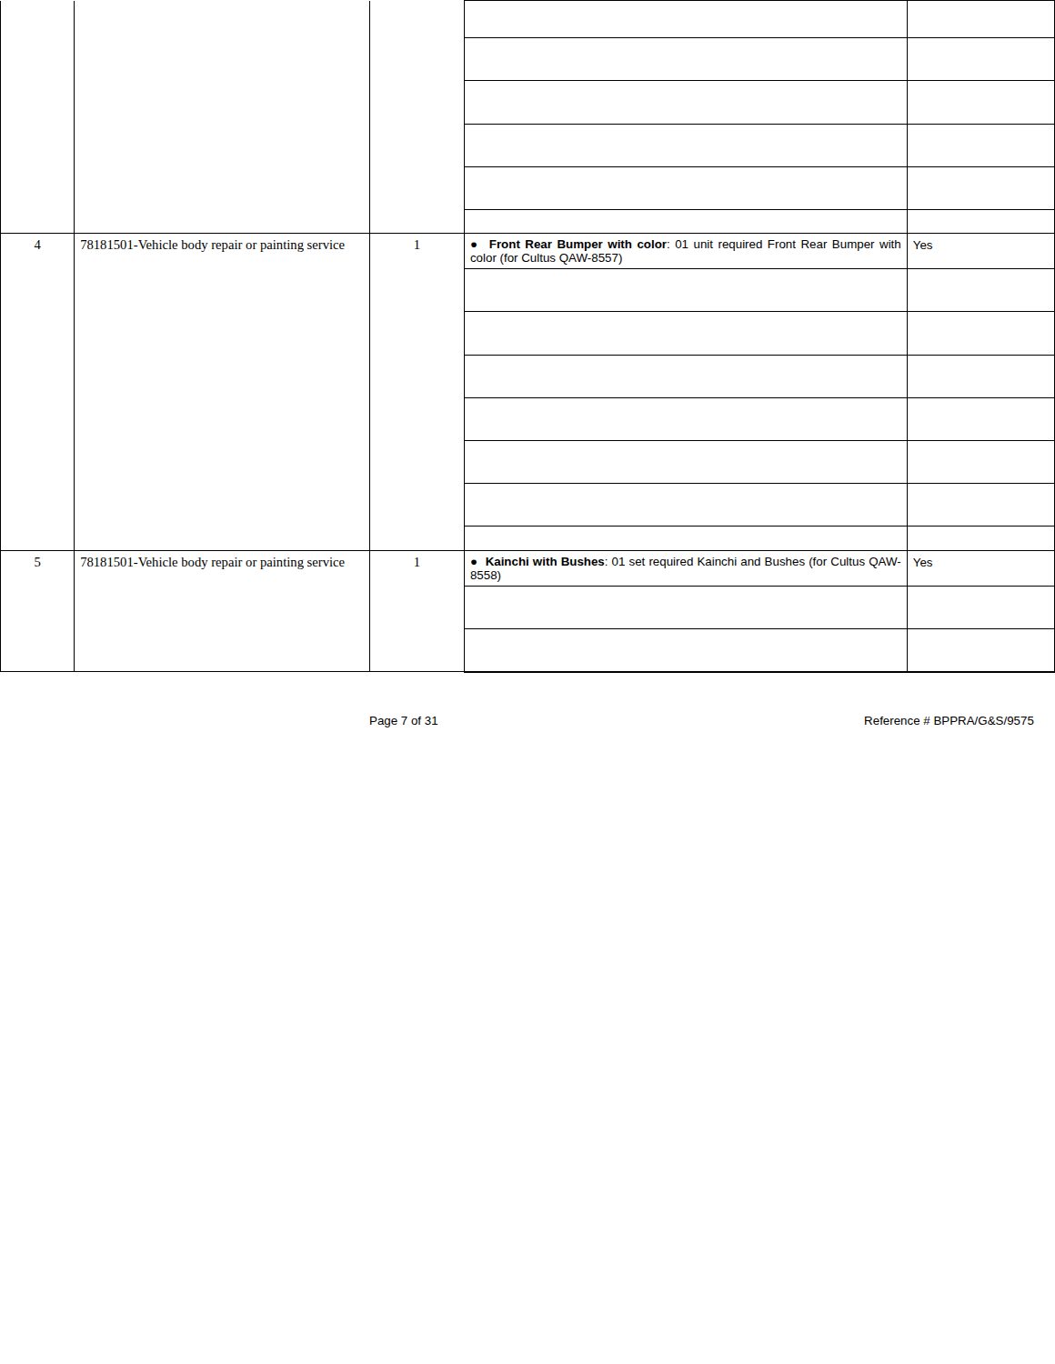| 4 | 78181501-Vehicle body repair or painting service | 1 | ● Front Rear Bumper with color : 01 unit required Front Rear Bumper with color (for Cultus QAW-8557) | Yes |
| 5 | 78181501-Vehicle body repair or painting service | 1 | ● Kainchi with Bushes : 01 set required Kainchi and Bushes (for Cultus QAW-8558) | Yes |
Page 7 of 31 Reference # BPPRA/G&S/9575